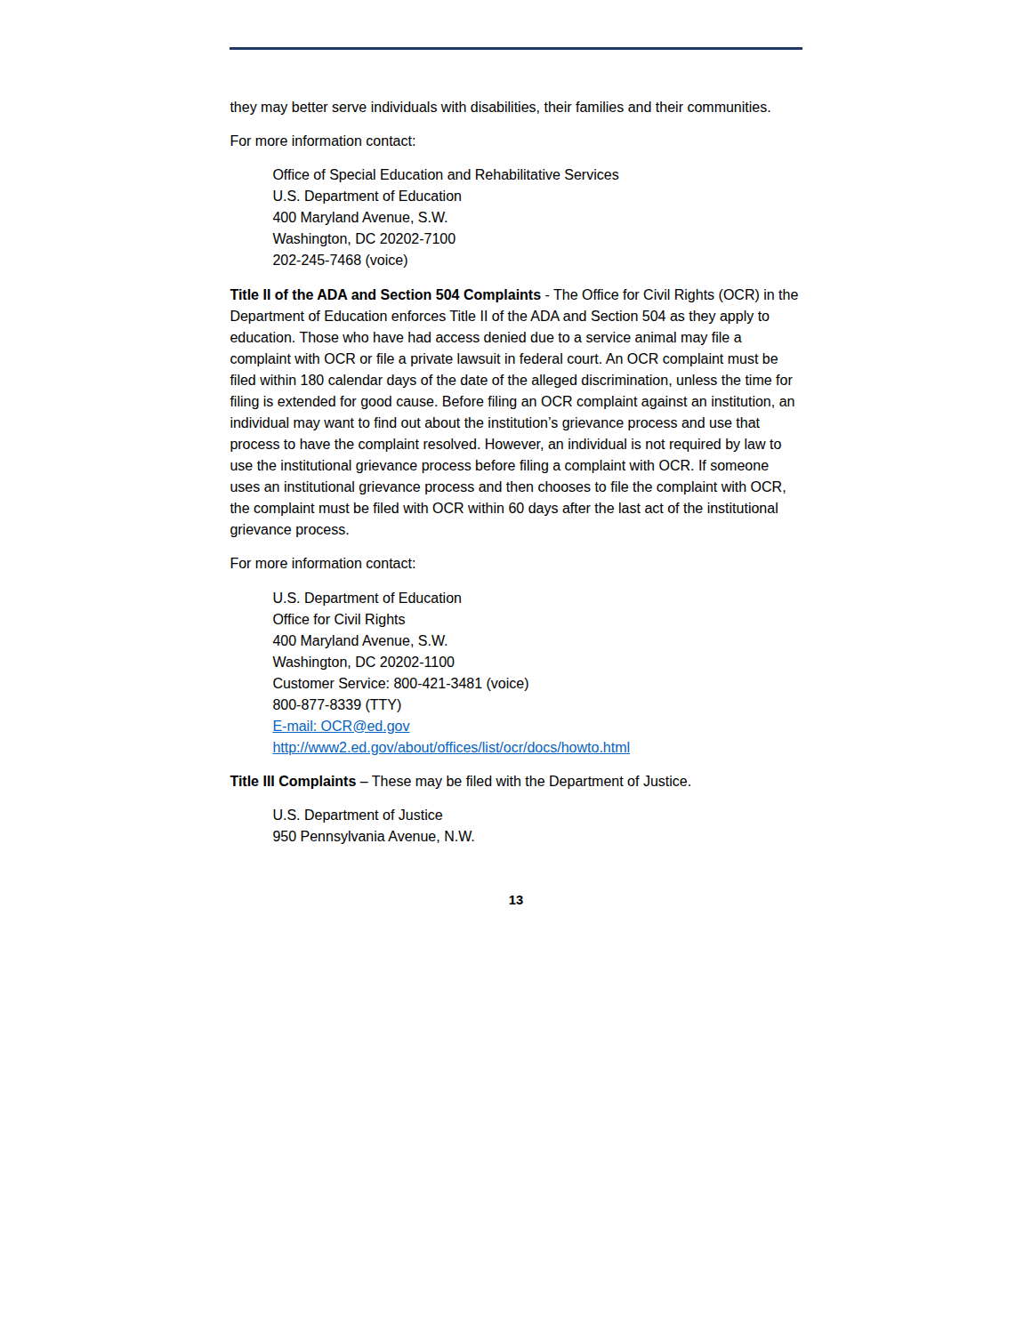they may better serve individuals with disabilities, their families and their communities.
For more information contact:
Office of Special Education and Rehabilitative Services U.S. Department of Education 400 Maryland Avenue, S.W. Washington, DC 20202-7100 202-245-7468 (voice)
Title II of the ADA and Section 504 Complaints - The Office for Civil Rights (OCR) in the Department of Education enforces Title II of the ADA and Section 504 as they apply to education. Those who have had access denied due to a service animal may file a complaint with OCR or file a private lawsuit in federal court. An OCR complaint must be filed within 180 calendar days of the date of the alleged discrimination, unless the time for filing is extended for good cause. Before filing an OCR complaint against an institution, an individual may want to find out about the institution’s grievance process and use that process to have the complaint resolved. However, an individual is not required by law to use the institutional grievance process before filing a complaint with OCR. If someone uses an institutional grievance process and then chooses to file the complaint with OCR, the complaint must be filed with OCR within 60 days after the last act of the institutional grievance process.
For more information contact:
U.S. Department of Education Office for Civil Rights 400 Maryland Avenue, S.W. Washington, DC 20202-1100 Customer Service: 800-421-3481 (voice) 800-877-8339 (TTY) E-mail: OCR@ed.gov http://www2.ed.gov/about/offices/list/ocr/docs/howto.html
Title III Complaints – These may be filed with the Department of Justice.
U.S. Department of Justice 950 Pennsylvania Avenue, N.W.
13